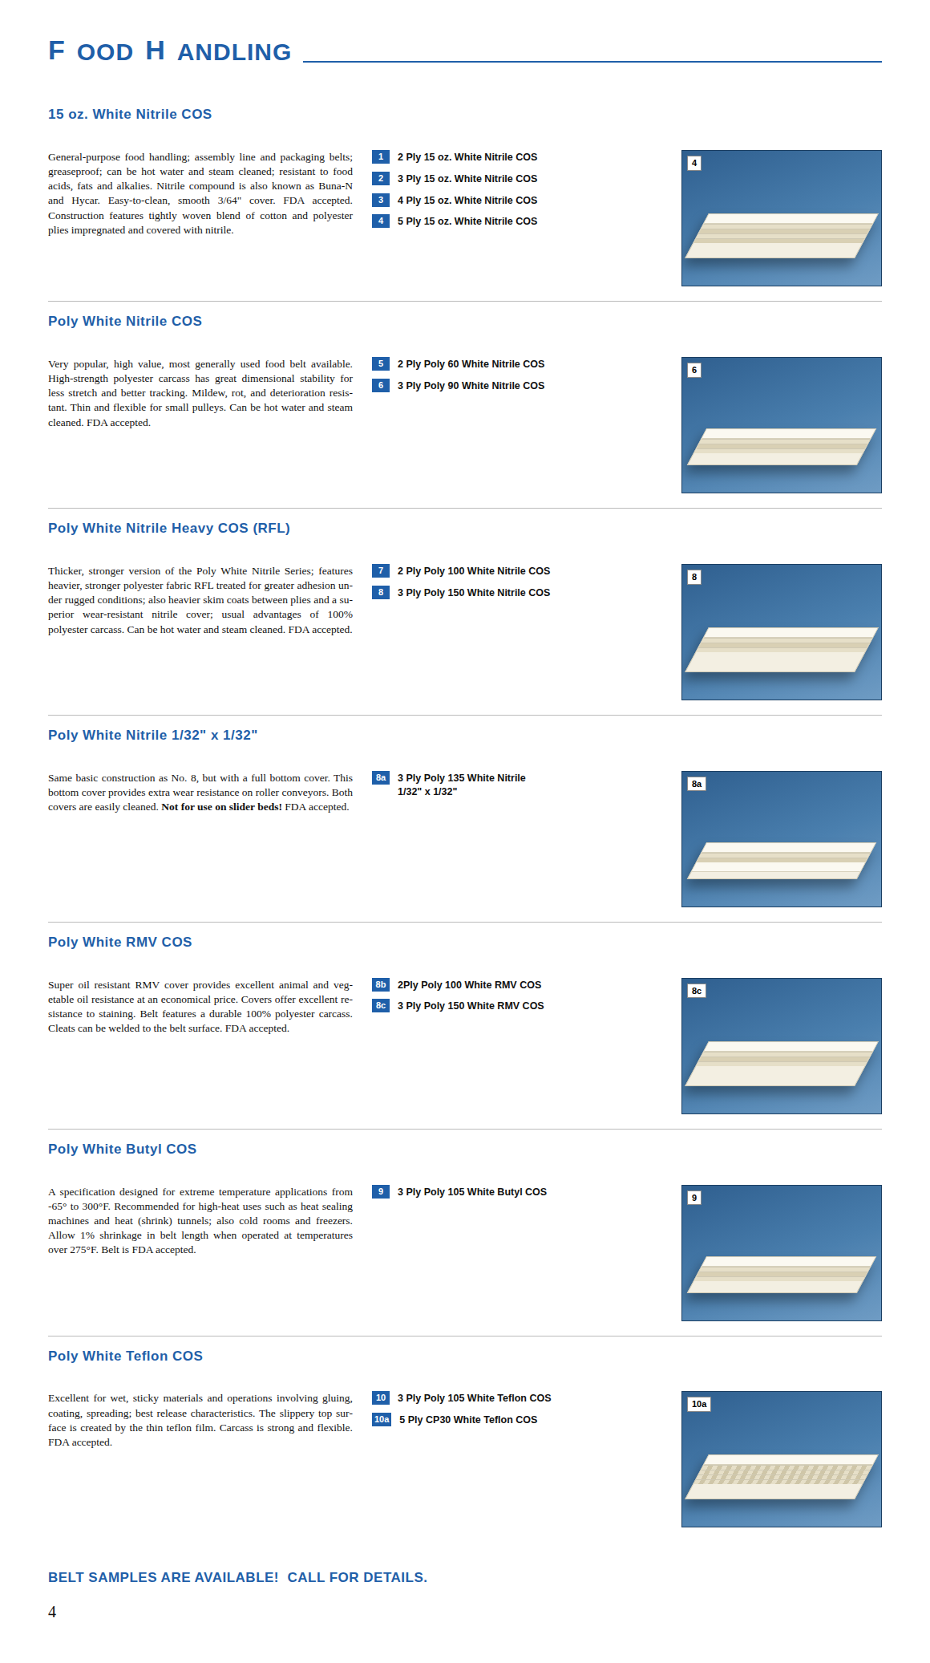FOOD HANDLING
15 oz. White Nitrile COS
General-purpose food handling; assembly line and packaging belts; greaseproof; can be hot water and steam cleaned; resistant to food acids, fats and alkalies. Nitrile compound is also known as Buna-N and Hycar. Easy-to-clean, smooth 3/64" cover. FDA accepted. Construction features tightly woven blend of cotton and polyester plies impregnated and covered with nitrile.
12 Ply 15 oz. White Nitrile COS
23 Ply 15 oz. White Nitrile COS
34 Ply 15 oz. White Nitrile COS
45 Ply 15 oz. White Nitrile COS
4
Cutaway sample of 5 ply 15 oz. white nitrile belt
Poly White Nitrile COS
Very popular, high value, most generally used food belt available. High-strength polyester carcass has great dimensional stability for less stretch and better tracking. Mildew, rot, and deterioration resistant. Thin and flexible for small pulleys. Can be hot water and steam cleaned. FDA accepted.
52 Ply Poly 60 White Nitrile COS
63 Ply Poly 90 White Nitrile COS
6
Poly White Nitrile Heavy COS (RFL)
Thicker, stronger version of the Poly White Nitrile Series; features heavier, stronger polyester fabric RFL treated for greater adhesion under rugged conditions; also heavier skim coats between plies and a superior wear-resistant nitrile cover; usual advantages of 100% polyester carcass. Can be hot water and steam cleaned. FDA accepted.
72 Ply Poly 100 White Nitrile COS
83 Ply Poly 150 White Nitrile COS
8
Poly White Nitrile 1/32" x 1/32"
Same basic construction as No. 8, but with a full bottom cover. This bottom cover provides extra wear resistance on roller conveyors. Both covers are easily cleaned. Not for use on slider beds! FDA accepted.
8a 3 Ply Poly 135 White Nitrile
1/32" x 1/32"
8a
Poly White RMV COS
Super oil resistant RMV cover provides excellent animal and vegetable oil resistance at an economical price. Covers offer excellent resistance to staining. Belt features a durable 100% polyester carcass. Cleats can be welded to the belt surface. FDA accepted.
8b 2Ply Poly 100 White RMV COS
8c 3 Ply Poly 150 White RMV COS
8c
Poly White Butyl COS
A specification designed for extreme temperature applications from -65° to 300°F. Recommended for high-heat uses such as heat sealing machines and heat (shrink) tunnels; also cold rooms and freezers. Allow 1% shrinkage in belt length when operated at temperatures over 275°F. Belt is FDA accepted.
93 Ply Poly 105 White Butyl COS
9
Poly White Teflon COS
Excellent for wet, sticky materials and operations involving gluing, coating, spreading; best release characteristics. The slippery top surface is created by the thin teflon film. Carcass is strong and flexible. FDA accepted.
103 Ply Poly 105 White Teflon COS
10a 5 Ply CP30 White Teflon COS
10a
BELT SAMPLES ARE AVAILABLE! CALL FOR DETAILS.
4